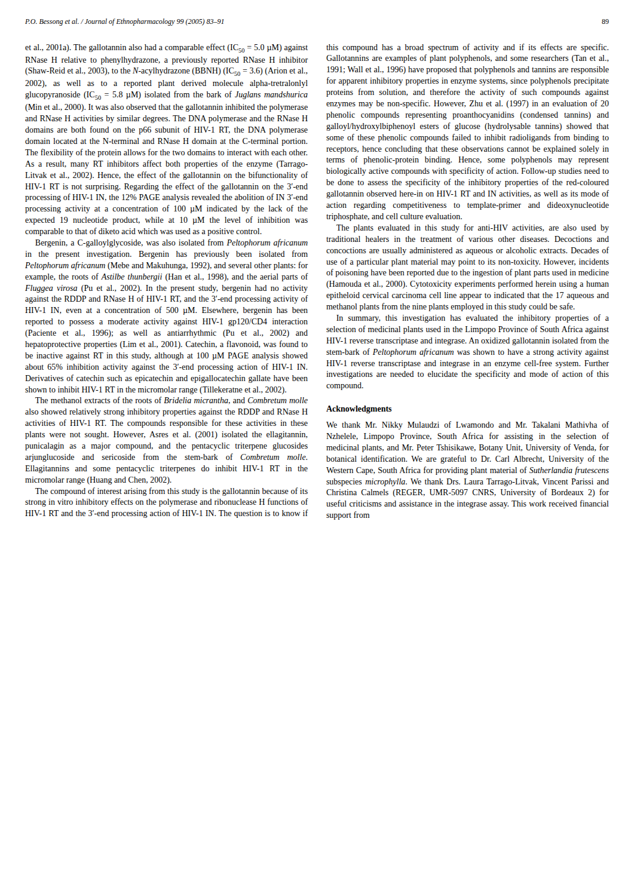P.O. Bessong et al. / Journal of Ethnopharmacology 99 (2005) 83–91 89
et al., 2001a). The gallotannin also had a comparable effect (IC50 = 5.0 µM) against RNase H relative to phenylhydrazone, a previously reported RNase H inhibitor (Shaw-Reid et al., 2003), to the N-acylhydrazone (BBNH) (IC50 = 3.6) (Arion et al., 2002), as well as to a reported plant derived molecule alpha-tretralonlyl glucopyranoside (IC50 = 5.8 µM) isolated from the bark of Juglans mandshurica (Min et al., 2000). It was also observed that the gallotannin inhibited the polymerase and RNase H activities by similar degrees. The DNA polymerase and the RNase H domains are both found on the p66 subunit of HIV-1 RT, the DNA polymerase domain located at the N-terminal and RNase H domain at the C-terminal portion. The flexibility of the protein allows for the two domains to interact with each other. As a result, many RT inhibitors affect both properties of the enzyme (Tarrago-Litvak et al., 2002). Hence, the effect of the gallotannin on the bifunctionality of HIV-1 RT is not surprising. Regarding the effect of the gallotannin on the 3′-end processing of HIV-1 IN, the 12% PAGE analysis revealed the abolition of IN 3′-end processing activity at a concentration of 100 µM indicated by the lack of the expected 19 nucleotide product, while at 10 µM the level of inhibition was comparable to that of diketo acid which was used as a positive control.
Bergenin, a C-galloylglycoside, was also isolated from Peltophorum africanum in the present investigation. Bergenin has previously been isolated from Peltophorum africanum (Mebe and Makuhunga, 1992), and several other plants: for example, the roots of Astilbe thunbergii (Han et al., 1998), and the aerial parts of Fluggea virosa (Pu et al., 2002). In the present study, bergenin had no activity against the RDDP and RNase H of HIV-1 RT, and the 3′-end processing activity of HIV-1 IN, even at a concentration of 500 µM. Elsewhere, bergenin has been reported to possess a moderate activity against HIV-1 gp120/CD4 interaction (Paciente et al., 1996); as well as antiarrhythmic (Pu et al., 2002) and hepatoprotective properties (Lim et al., 2001). Catechin, a flavonoid, was found to be inactive against RT in this study, although at 100 µM PAGE analysis showed about 65% inhibition activity against the 3′-end processing action of HIV-1 IN. Derivatives of catechin such as epicatechin and epigallocatechin gallate have been shown to inhibit HIV-1 RT in the micromolar range (Tillekeratne et al., 2002).
The methanol extracts of the roots of Bridelia micrantha, and Combretum molle also showed relatively strong inhibitory properties against the RDDP and RNase H activities of HIV-1 RT. The compounds responsible for these activities in these plants were not sought. However, Asres et al. (2001) isolated the ellagitannin, punicalagin as a major compound, and the pentacyclic triterpene glucosides arjunglucoside and sericoside from the stem-bark of Combretum molle. Ellagitannins and some pentacyclic triterpenes do inhibit HIV-1 RT in the micromolar range (Huang and Chen, 2002).
The compound of interest arising from this study is the gallotannin because of its strong in vitro inhibitory effects on the polymerase and ribonuclease H functions of HIV-1 RT and the 3′-end processing action of HIV-1 IN. The question is to know if this compound has a broad spectrum of activity and if its effects are specific. Gallotannins are examples of plant polyphenols, and some researchers (Tan et al., 1991; Wall et al., 1996) have proposed that polyphenols and tannins are responsible for apparent inhibitory properties in enzyme systems, since polyphenols precipitate proteins from solution, and therefore the activity of such compounds against enzymes may be non-specific. However, Zhu et al. (1997) in an evaluation of 20 phenolic compounds representing proanthocyanidins (condensed tannins) and galloyl/hydroxylbiphenoyl esters of glucose (hydrolysable tannins) showed that some of these phenolic compounds failed to inhibit radioligands from binding to receptors, hence concluding that these observations cannot be explained solely in terms of phenolic-protein binding. Hence, some polyphenols may represent biologically active compounds with specificity of action. Follow-up studies need to be done to assess the specificity of the inhibitory properties of the red-coloured gallotannin observed here-in on HIV-1 RT and IN activities, as well as its mode of action regarding competitiveness to template-primer and dideoxynucleotide triphosphate, and cell culture evaluation.
The plants evaluated in this study for anti-HIV activities, are also used by traditional healers in the treatment of various other diseases. Decoctions and concoctions are usually administered as aqueous or alcoholic extracts. Decades of use of a particular plant material may point to its non-toxicity. However, incidents of poisoning have been reported due to the ingestion of plant parts used in medicine (Hamouda et al., 2000). Cytotoxicity experiments performed herein using a human epitheloid cervical carcinoma cell line appear to indicated that the 17 aqueous and methanol plants from the nine plants employed in this study could be safe.
In summary, this investigation has evaluated the inhibitory properties of a selection of medicinal plants used in the Limpopo Province of South Africa against HIV-1 reverse transcriptase and integrase. An oxidized gallotannin isolated from the stem-bark of Peltophorum africanum was shown to have a strong activity against HIV-1 reverse transcriptase and integrase in an enzyme cell-free system. Further investigations are needed to elucidate the specificity and mode of action of this compound.
Acknowledgments
We thank Mr. Nikky Mulaudzi of Lwamondo and Mr. Takalani Mathivha of Nzhelele, Limpopo Province, South Africa for assisting in the selection of medicinal plants, and Mr. Peter Tshisikawe, Botany Unit, University of Venda, for botanical identification. We are grateful to Dr. Carl Albrecht, University of the Western Cape, South Africa for providing plant material of Sutherlandia frutescens subspecies microphylla. We thank Drs. Laura Tarrago-Litvak, Vincent Parissi and Christina Calmels (REGER, UMR-5097 CNRS, University of Bordeaux 2) for useful criticisms and assistance in the integrase assay. This work received financial support from